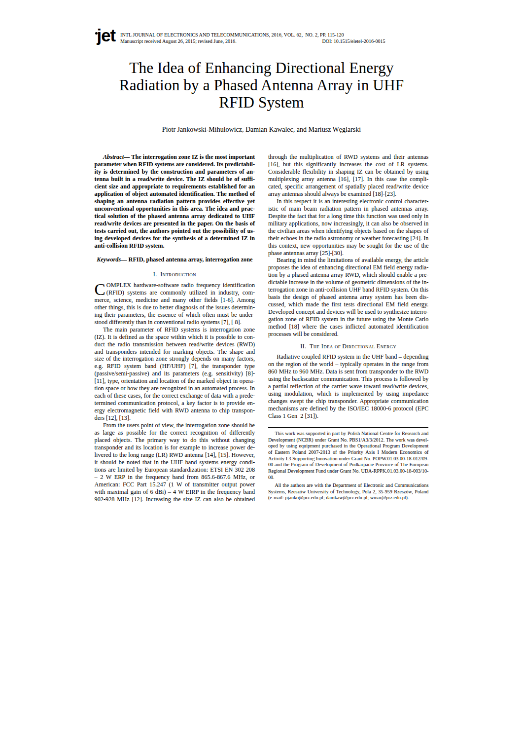jet
INTL JOURNAL OF ELECTRONICS AND TELECOMMUNICATIONS, 2016, VOL. 62, NO. 2, PP. 115-120
Manuscript received August 26, 2015; revised June, 2016. DOI: 10.1515/eletel-2016-0015
The Idea of Enhancing Directional Energy
Radiation by a Phased Antenna Array in UHF
RFID System
Piotr Jankowski-Mihułowicz, Damian Kawalec, and Mariusz Węglarski
Abstract— The interrogation zone IZ is the most important parameter when RFID systems are considered. Its predictability is determined by the construction and parameters of antenna built in a read/write device. The IZ should be of sufficient size and appropriate to requirements established for an application of object automated identification. The method of shaping an antenna radiation pattern provides effective yet unconventional opportunities in this area. The idea and practical solution of the phased antenna array dedicated to UHF read/write devices are presented in the paper. On the basis of tests carried out, the authors pointed out the possibility of using developed devices for the synthesis of a determined IZ in anti-collision RFID system.
Keywords— RFID, phased antenna array, interrogation zone
I. Introduction
COMPLEX hardware-software radio frequency identification (RFID) systems are commonly utilized in industry, commerce, science, medicine and many other fields [1-6]. Among other things, this is due to better diagnosis of the issues determining their parameters, the essence of which often must be understood differently than in conventional radio systems [7], [ 8].
The main parameter of RFID systems is interrogation zone (IZ). It is defined as the space within which it is possible to conduct the radio transmission between read/write devices (RWD) and transponders intended for marking objects. The shape and size of the interrogation zone strongly depends on many factors, e.g. RFID system band (HF/UHF) [7], the transponder type (passive/semi-passive) and its parameters (e.g. sensitivity) [8]-[11], type, orientation and location of the marked object in operation space or how they are recognized in an automated process. In each of these cases, for the correct exchange of data with a predetermined communication protocol, a key factor is to provide energy electromagnetic field with RWD antenna to chip transponders [12], [13].
From the users point of view, the interrogation zone should be as large as possible for the correct recognition of differently placed objects. The primary way to do this without changing transponder and its location is for example to increase power delivered to the long range (LR) RWD antenna [14], [15]. However, it should be noted that in the UHF band systems energy conditions are limited by European standardization: ETSI EN 302 208 – 2 W ERP in the frequency band from 865.6-867.6 MHz, or American: FCC Part 15.247 (1 W of transmitter output power with maximal gain of 6 dBi) – 4 W EIRP in the frequency band 902-928 MHz [12]. Increasing the size IZ can also be obtained through the multiplication of RWD systems and their antennas [16], but this significantly increases the cost of LR systems. Considerable flexibility in shaping IZ can be obtained by using multiplexing array antenna [16], [17]. In this case the complicated, specific arrangement of spatially placed read/write device array antennas should always be examined [18]-[23].
In this respect it is an interesting electronic control characteristic of main beam radiation pattern in phased antennas array. Despite the fact that for a long time this function was used only in military applications, now increasingly, it can also be observed in the civilian areas when identifying objects based on the shapes of their echoes in the radio astronomy or weather forecasting [24]. In this context, new opportunities may be sought for the use of the phase antennas array [25]-[30].
Bearing in mind the limitations of available energy, the article proposes the idea of enhancing directional EM field energy radiation by a phased antenna array RWD, which should enable a predictable increase in the volume of geometric dimensions of the interrogation zone in anti-collision UHF band RFID system. On this basis the design of phased antenna array system has been discussed, which made the first tests directional EM field energy. Developed concept and devices will be used to synthesize interrogation zone of RFID system in the future using the Monte Carlo method [18] where the cases inflicted automated identification processes will be considered.
II. The Idea of Directional Energy
Radiative coupled RFID system in the UHF band – depending on the region of the world – typically operates in the range from 860 MHz to 960 MHz. Data is sent from transponder to the RWD using the backscatter communication. This process is followed by a partial reflection of the carrier wave toward read/write devices, using modulation, which is implemented by using impedance changes swept the chip transponder. Appropriate communication mechanisms are defined by the ISO/IEC 18000-6 protocol (EPC Class 1 Gen 2 [31]).
This work was supported in part by Polish National Centre for Research and Development (NCBR) under Grant No. PBS1/A3/3/2012. The work was developed by using equipment purchased in the Operational Program Development of Eastern Poland 2007-2013 of the Priority Axis I Modern Economics of Activity I.3 Supporting Innovation under Grant No. POPW.01.03.00-18-012/09-00 and the Program of Development of Podkarpacie Province of The European Regional Development Fund under Grant No. UDA-RPPK.01.03.00-18-003/10-00.
All the authors are with the Department of Electronic and Communications Systems, Rzeszów University of Technology, Pola 2, 35-959 Rzeszów, Poland (e-mail: pjanko@prz.edu.pl; damkaw@prz.edu.pl; wmar@prz.edu.pl).